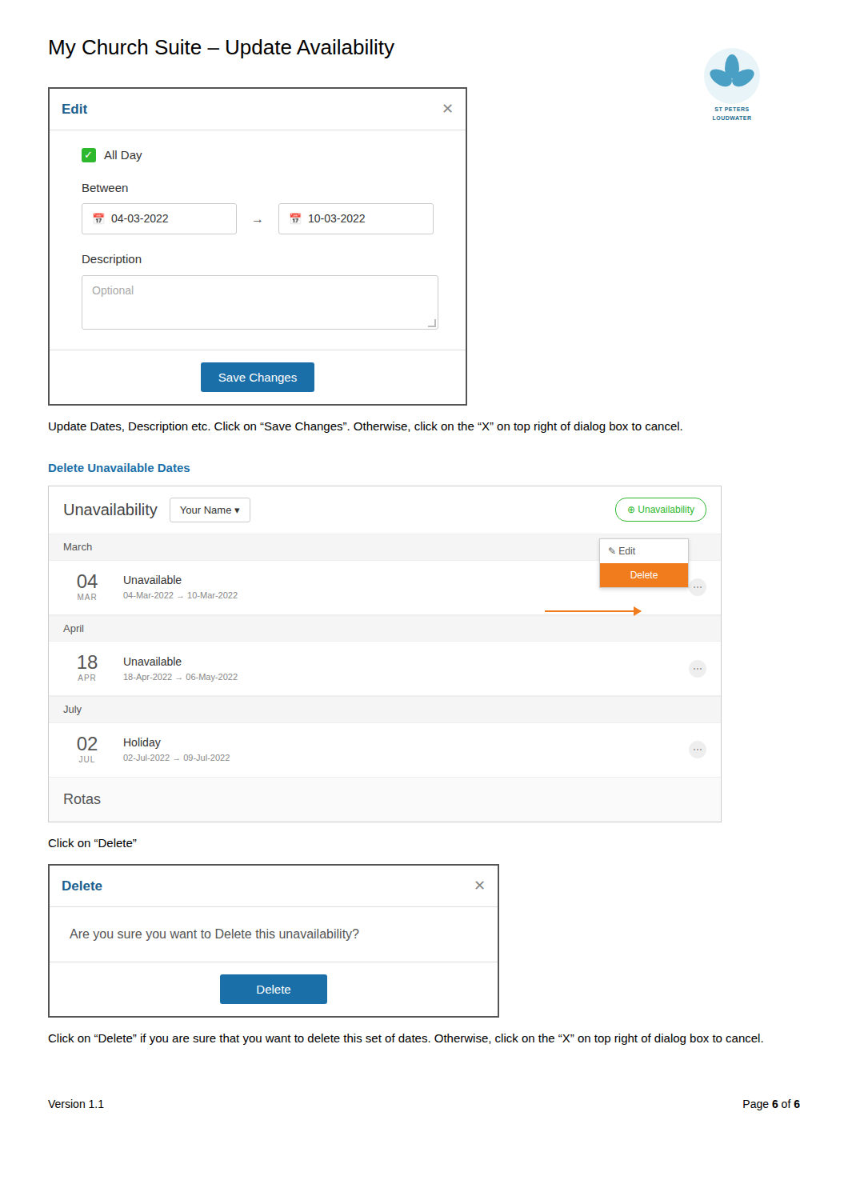ST PETERS
LOUDWATER
My Church Suite – Update Availability
Edit ✕
All Day
Between
📅04-03-2022
→
📅10-03-2022
Description
Optional
Save Changes
Update Dates, Description etc. Click on “Save Changes”. Otherwise, click on the “X” on top right of dialog box to cancel.
Delete Unavailable Dates
Unavailability Your Name ▾
⊕ Unavailability
March
04
MAR
Unavailable
04-Mar-2022 → 10-Mar-2022
⋯
✎ Edit
Delete
April
18
APR
Unavailable
18-Apr-2022 → 06-May-2022
⋯
July
02
JUL
Holiday
02-Jul-2022 → 09-Jul-2022
⋯
Rotas
Click on “Delete”
Delete ✕
Are you sure you want to Delete this unavailability?
Delete
Click on “Delete” if you are sure that you want to delete this set of dates. Otherwise, click on the “X” on top right of dialog box to cancel.
Version 1.1 Page 6 of 6